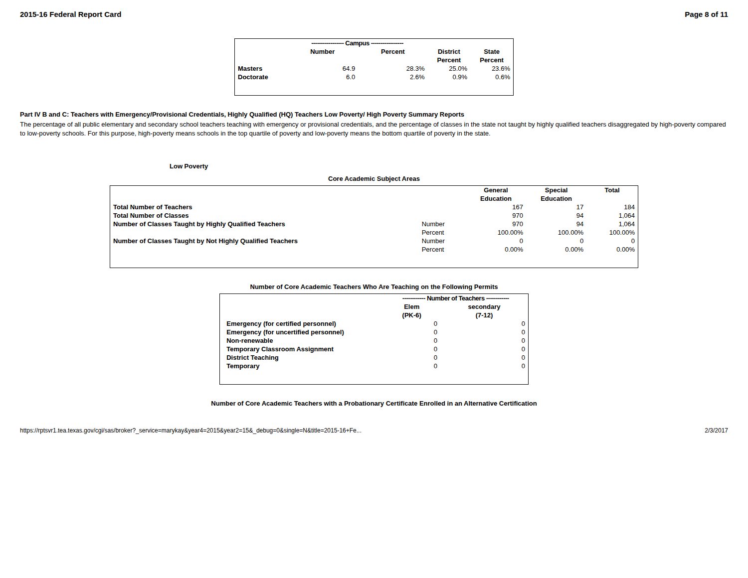2015-16 Federal Report Card
Page 8 of 11
| | ----------------- Campus ----------------- | | |
| | Number | Percent | District | State |
| | | | Percent | Percent |
| Masters | 64.9 | 28.3% | 25.0% | 23.6% |
| Doctorate | 6.0 | 2.6% | 0.9% | 0.6% |
Part IV B and C: Teachers with Emergency/Provisional Credentials, Highly Qualified (HQ) Teachers Low Poverty/ High Poverty Summary Reports
The percentage of all public elementary and secondary school teachers teaching with emergency or provisional credentials, and the percentage of classes in the state not taught by highly qualified teachers disaggregated by high-poverty compared to low-poverty schools. For this purpose, high-poverty means schools in the top quartile of poverty and low-poverty means the bottom quartile of poverty in the state.
Low Poverty
Core Academic Subject Areas
| | | General | Special | Total |
| | | Education | Education | |
| Total Number of Teachers | | 167 | 17 | 184 |
| Total Number of Classes | | 970 | 94 | 1,064 |
| Number of Classes Taught by Highly Qualified Teachers | Number | 970 | 94 | 1,064 |
| | Percent | 100.00% | 100.00% | 100.00% |
| Number of Classes Taught by Not Highly Qualified Teachers | Number | 0 | 0 | 0 |
| | Percent | 0.00% | 0.00% | 0.00% |
Number of Core Academic Teachers Who Are Teaching on the Following Permits
| | ------------ Number of Teachers ------------ |
| | Elem | secondary |
| | (PK-6) | (7-12) |
| Emergency (for certified personnel) | 0 | 0 |
| Emergency (for uncertified personnel) | 0 | 0 |
| Non-renewable | 0 | 0 |
| Temporary Classroom Assignment | 0 | 0 |
| District Teaching | 0 | 0 |
| Temporary | 0 | 0 |
Number of Core Academic Teachers with a Probationary Certificate Enrolled in an Alternative Certification
https://rptsvr1.tea.texas.gov/cgi/sas/broker?_service=marykay&year4=2015&year2=15&_debug=0&single=N&title=2015-16+Fe...
2/3/2017